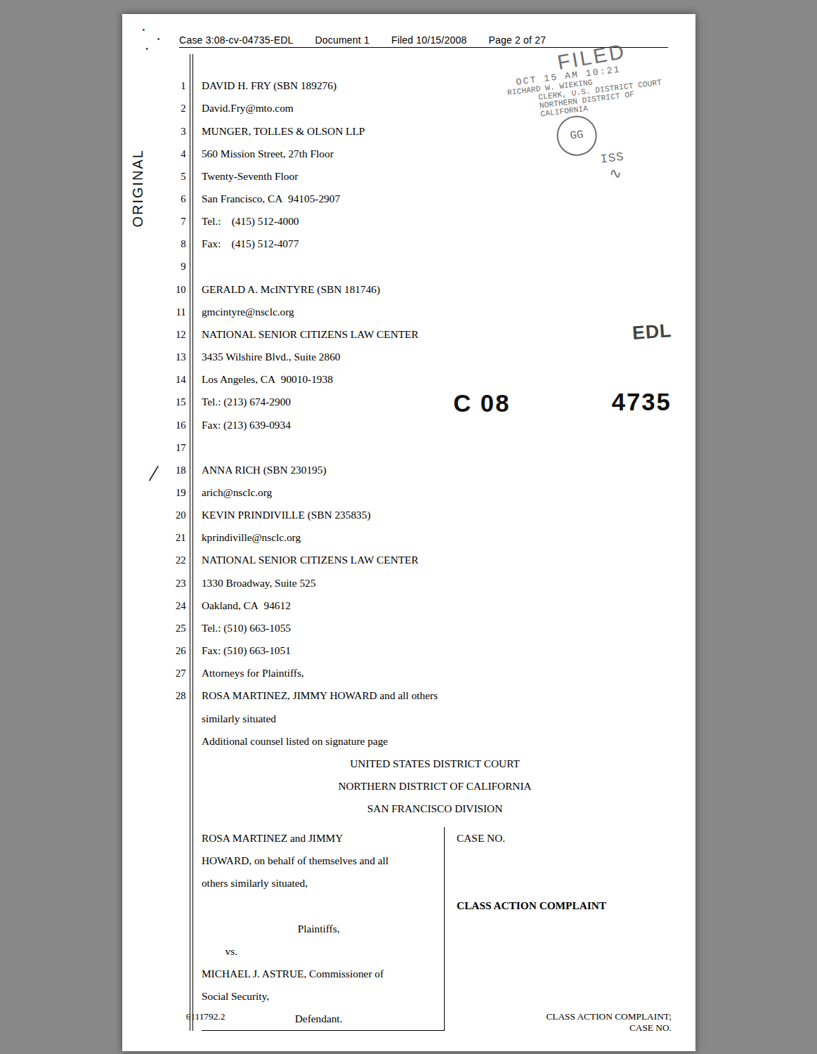•
•
•
Case 3:08-cv-04735-EDL Document 1 Filed 10/15/2008 Page 2 of 27
ORIGINAL
/
FILED
OCT 15 AM 10:21
RICHARD W. WIEKING
CLERK, U.S. DISTRICT COURT
NORTHERN DISTRICT OF CALIFORNIA
GG
ISS
∿
EDL
C 084735
1
2
3
4
5
6
7
8
9
10
11
12
13
14
15
16
17
18
19
20
21
22
23
24
25
26
27
28
DAVID H. FRY (SBN 189276)
David.Fry@mto.com
MUNGER, TOLLES & OLSON LLP
560 Mission Street, 27th Floor
Twenty-Seventh Floor
San Francisco, CA 94105-2907
Tel.: (415) 512-4000
Fax: (415) 512-4077
GERALD A. McINTYRE (SBN 181746)
gmcintyre@nsclc.org
NATIONAL SENIOR CITIZENS LAW CENTER
3435 Wilshire Blvd., Suite 2860
Los Angeles, CA 90010-1938
Tel.: (213) 674-2900
Fax: (213) 639-0934
ANNA RICH (SBN 230195)
arich@nsclc.org
KEVIN PRINDIVILLE (SBN 235835)
kprindiville@nsclc.org
NATIONAL SENIOR CITIZENS LAW CENTER
1330 Broadway, Suite 525
Oakland, CA 94612
Tel.: (510) 663-1055
Fax: (510) 663-1051
Attorneys for Plaintiffs,
ROSA MARTINEZ, JIMMY HOWARD and all others
similarly situated
Additional counsel listed on signature page
UNITED STATES DISTRICT COURT
NORTHERN DISTRICT OF CALIFORNIA
SAN FRANCISCO DIVISION
| ROSA MARTINEZ and JIMMY HOWARD, on behalf of themselves and all others similarly situated, | CASE NO. |
| | CLASS ACTION COMPLAINT |
| Plaintiffs, | |
| vs. | |
| MICHAEL J. ASTRUE, Commissioner of Social Security, | |
| Defendant. | |
6111792.2
CLASS ACTION COMPLAINT;
CASE NO.